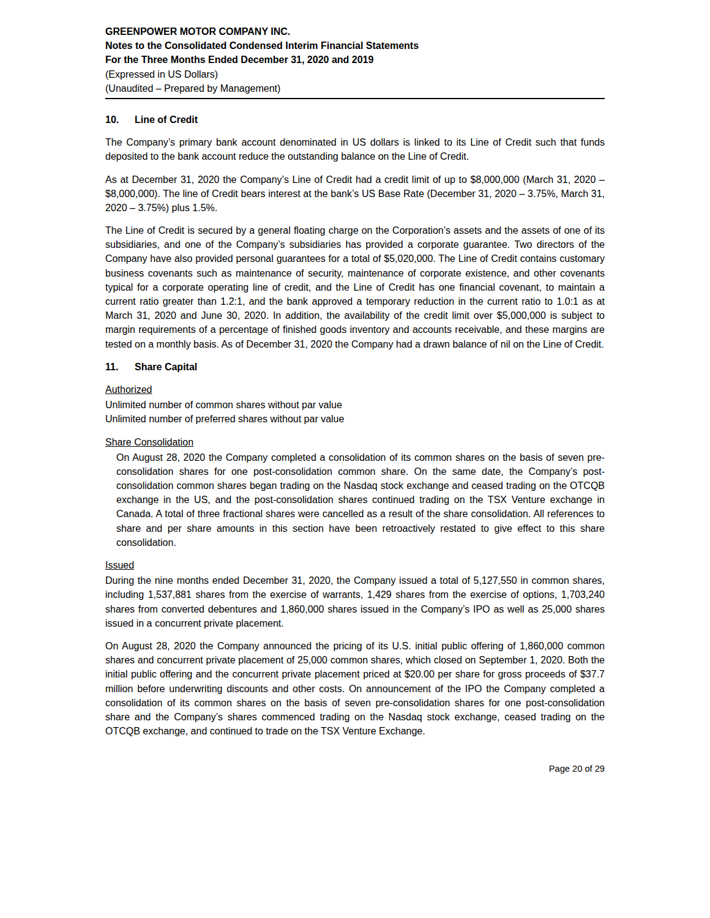GREENPOWER MOTOR COMPANY INC.
Notes to the Consolidated Condensed Interim Financial Statements
For the Three Months Ended December 31, 2020 and 2019
(Expressed in US Dollars)
(Unaudited – Prepared by Management)
10. Line of Credit
The Company’s primary bank account denominated in US dollars is linked to its Line of Credit such that funds deposited to the bank account reduce the outstanding balance on the Line of Credit.
As at December 31, 2020 the Company’s Line of Credit had a credit limit of up to $8,000,000 (March 31, 2020 – $8,000,000). The line of Credit bears interest at the bank’s US Base Rate (December 31, 2020 – 3.75%, March 31, 2020 – 3.75%) plus 1.5%.
The Line of Credit is secured by a general floating charge on the Corporation’s assets and the assets of one of its subsidiaries, and one of the Company’s subsidiaries has provided a corporate guarantee. Two directors of the Company have also provided personal guarantees for a total of $5,020,000. The Line of Credit contains customary business covenants such as maintenance of security, maintenance of corporate existence, and other covenants typical for a corporate operating line of credit, and the Line of Credit has one financial covenant, to maintain a current ratio greater than 1.2:1, and the bank approved a temporary reduction in the current ratio to 1.0:1 as at March 31, 2020 and June 30, 2020. In addition, the availability of the credit limit over $5,000,000 is subject to margin requirements of a percentage of finished goods inventory and accounts receivable, and these margins are tested on a monthly basis. As of December 31, 2020 the Company had a drawn balance of nil on the Line of Credit.
11. Share Capital
Authorized
Unlimited number of common shares without par value
Unlimited number of preferred shares without par value
Share Consolidation
On August 28, 2020 the Company completed a consolidation of its common shares on the basis of seven pre-consolidation shares for one post-consolidation common share. On the same date, the Company’s post-consolidation common shares began trading on the Nasdaq stock exchange and ceased trading on the OTCQB exchange in the US, and the post-consolidation shares continued trading on the TSX Venture exchange in Canada. A total of three fractional shares were cancelled as a result of the share consolidation. All references to share and per share amounts in this section have been retroactively restated to give effect to this share consolidation.
Issued
During the nine months ended December 31, 2020, the Company issued a total of 5,127,550 in common shares, including 1,537,881 shares from the exercise of warrants, 1,429 shares from the exercise of options, 1,703,240 shares from converted debentures and 1,860,000 shares issued in the Company’s IPO as well as 25,000 shares issued in a concurrent private placement.
On August 28, 2020 the Company announced the pricing of its U.S. initial public offering of 1,860,000 common shares and concurrent private placement of 25,000 common shares, which closed on September 1, 2020. Both the initial public offering and the concurrent private placement priced at $20.00 per share for gross proceeds of $37.7 million before underwriting discounts and other costs. On announcement of the IPO the Company completed a consolidation of its common shares on the basis of seven pre-consolidation shares for one post-consolidation share and the Company’s shares commenced trading on the Nasdaq stock exchange, ceased trading on the OTCQB exchange, and continued to trade on the TSX Venture Exchange.
Page 20 of 29